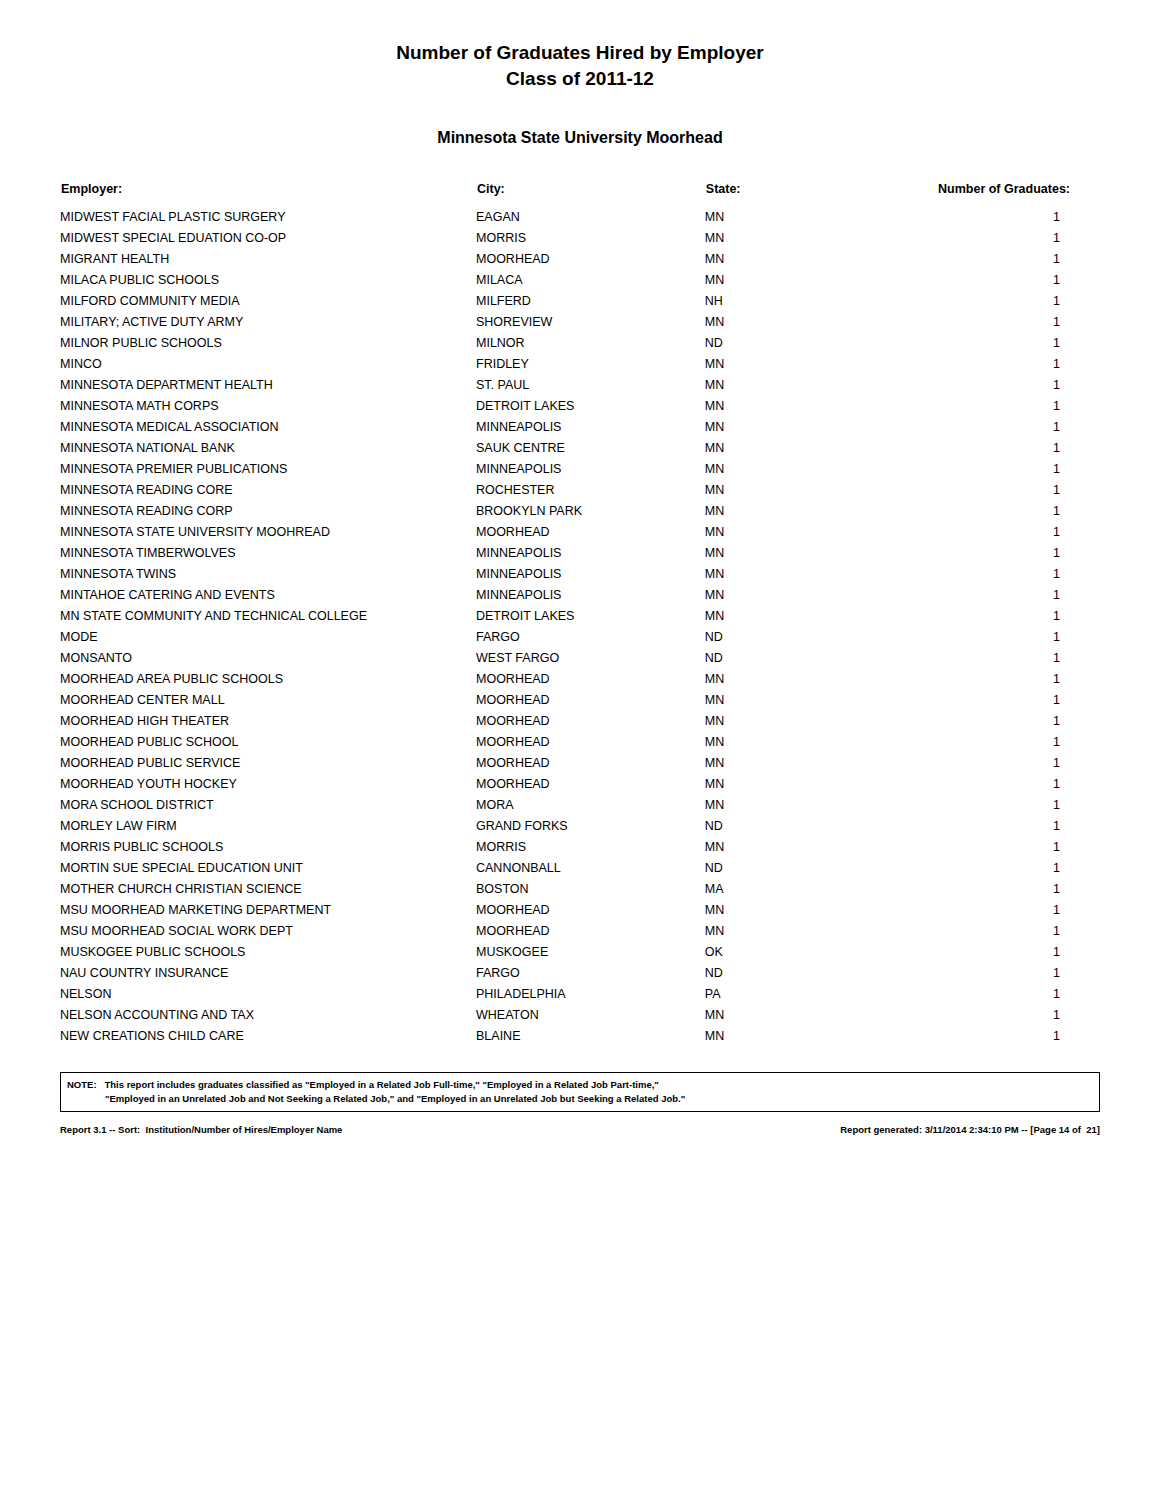Number of Graduates Hired by Employer
Class of 2011-12
Minnesota State University Moorhead
| Employer: | City: | State: | Number of Graduates: |
| --- | --- | --- | --- |
| MIDWEST FACIAL PLASTIC SURGERY | EAGAN | MN | 1 |
| MIDWEST SPECIAL EDUATION CO-OP | MORRIS | MN | 1 |
| MIGRANT HEALTH | MOORHEAD | MN | 1 |
| MILACA PUBLIC SCHOOLS | MILACA | MN | 1 |
| MILFORD COMMUNITY MEDIA | MILFERD | NH | 1 |
| MILITARY; ACTIVE DUTY ARMY | SHOREVIEW | MN | 1 |
| MILNOR PUBLIC SCHOOLS | MILNOR | ND | 1 |
| MINCO | FRIDLEY | MN | 1 |
| MINNESOTA DEPARTMENT HEALTH | ST. PAUL | MN | 1 |
| MINNESOTA MATH CORPS | DETROIT LAKES | MN | 1 |
| MINNESOTA MEDICAL ASSOCIATION | MINNEAPOLIS | MN | 1 |
| MINNESOTA NATIONAL BANK | SAUK CENTRE | MN | 1 |
| MINNESOTA PREMIER PUBLICATIONS | MINNEAPOLIS | MN | 1 |
| MINNESOTA READING CORE | ROCHESTER | MN | 1 |
| MINNESOTA READING CORP | BROOKYLN PARK | MN | 1 |
| MINNESOTA STATE UNIVERSITY MOOHREAD | MOORHEAD | MN | 1 |
| MINNESOTA TIMBERWOLVES | MINNEAPOLIS | MN | 1 |
| MINNESOTA TWINS | MINNEAPOLIS | MN | 1 |
| MINTAHOE CATERING AND EVENTS | MINNEAPOLIS | MN | 1 |
| MN STATE COMMUNITY AND TECHNICAL COLLEGE | DETROIT LAKES | MN | 1 |
| MODE | FARGO | ND | 1 |
| MONSANTO | WEST FARGO | ND | 1 |
| MOORHEAD AREA PUBLIC SCHOOLS | MOORHEAD | MN | 1 |
| MOORHEAD CENTER MALL | MOORHEAD | MN | 1 |
| MOORHEAD HIGH THEATER | MOORHEAD | MN | 1 |
| MOORHEAD PUBLIC SCHOOL | MOORHEAD | MN | 1 |
| MOORHEAD PUBLIC SERVICE | MOORHEAD | MN | 1 |
| MOORHEAD YOUTH HOCKEY | MOORHEAD | MN | 1 |
| MORA SCHOOL DISTRICT | MORA | MN | 1 |
| MORLEY LAW FIRM | GRAND FORKS | ND | 1 |
| MORRIS PUBLIC SCHOOLS | MORRIS | MN | 1 |
| MORTIN SUE SPECIAL EDUCATION UNIT | CANNONBALL | ND | 1 |
| MOTHER CHURCH CHRISTIAN SCIENCE | BOSTON | MA | 1 |
| MSU MOORHEAD MARKETING DEPARTMENT | MOORHEAD | MN | 1 |
| MSU MOORHEAD SOCIAL WORK DEPT | MOORHEAD | MN | 1 |
| MUSKOGEE PUBLIC SCHOOLS | MUSKOGEE | OK | 1 |
| NAU COUNTRY INSURANCE | FARGO | ND | 1 |
| NELSON | PHILADELPHIA | PA | 1 |
| NELSON ACCOUNTING AND TAX | WHEATON | MN | 1 |
| NEW CREATIONS CHILD CARE | BLAINE | MN | 1 |
NOTE: This report includes graduates classified as "Employed in a Related Job Full-time," "Employed in a Related Job Part-time," "Employed in an Unrelated Job and Not Seeking a Related Job," and "Employed in an Unrelated Job but Seeking a Related Job."
Report 3.1 -- Sort: Institution/Number of Hires/Employer Name Report generated: 3/11/2014 2:34:10 PM -- [Page 14 of 21]